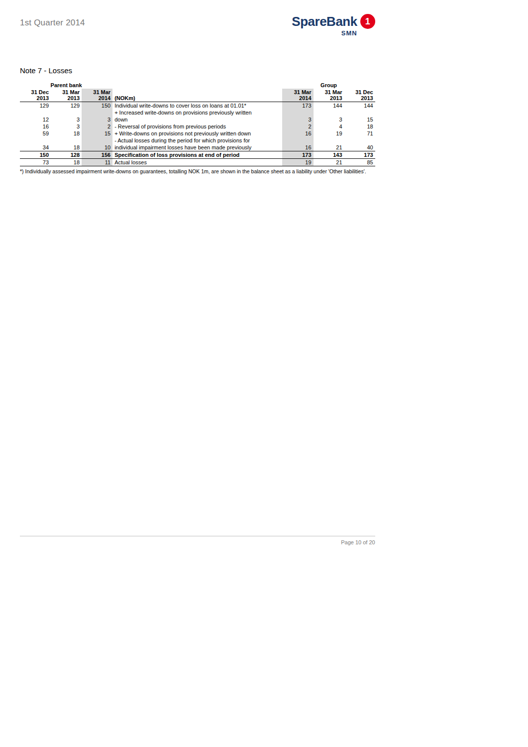1st Quarter 2014
SpareBank 1
SMN
Note 7 - Losses
| Parent bank | | Group |
| --- | --- | --- |
| 31 Dec 2013 | 31 Mar 2013 | 31 Mar 2014 | (NOKm) | 31 Mar 2014 | 31 Mar 2013 | 31 Dec 2013 |
| 129 | 129 | 150 | Individual write-downs to cover loss on loans at 01.01* | 173 | 144 | 144 |
| | | | + Increased write-downs on provisions previously written | | | |
| 12 | 3 | 3 | down | 3 | 3 | 15 |
| 16 | 3 | 2 | - Reversal of provisions from previous periods | 2 | 4 | 18 |
| 59 | 18 | 15 | + Write-downs on provisions not previously written down | 16 | 19 | 71 |
| | | | - Actual losses during the period for which provisions for | | | |
| 34 | 18 | 10 | individual impairment losses have been made previously | 16 | 21 | 40 |
| 150 | 128 | 156 | Specification of loss provisions at end of period | 173 | 143 | 173 |
| 73 | 18 | 11 | Actual losses | 19 | 21 | 85 |
*) Individually assessed impairment write-downs on guarantees, totalling NOK 1m, are shown in the balance sheet as a liability under 'Other liabilities'.
Page 10 of 20